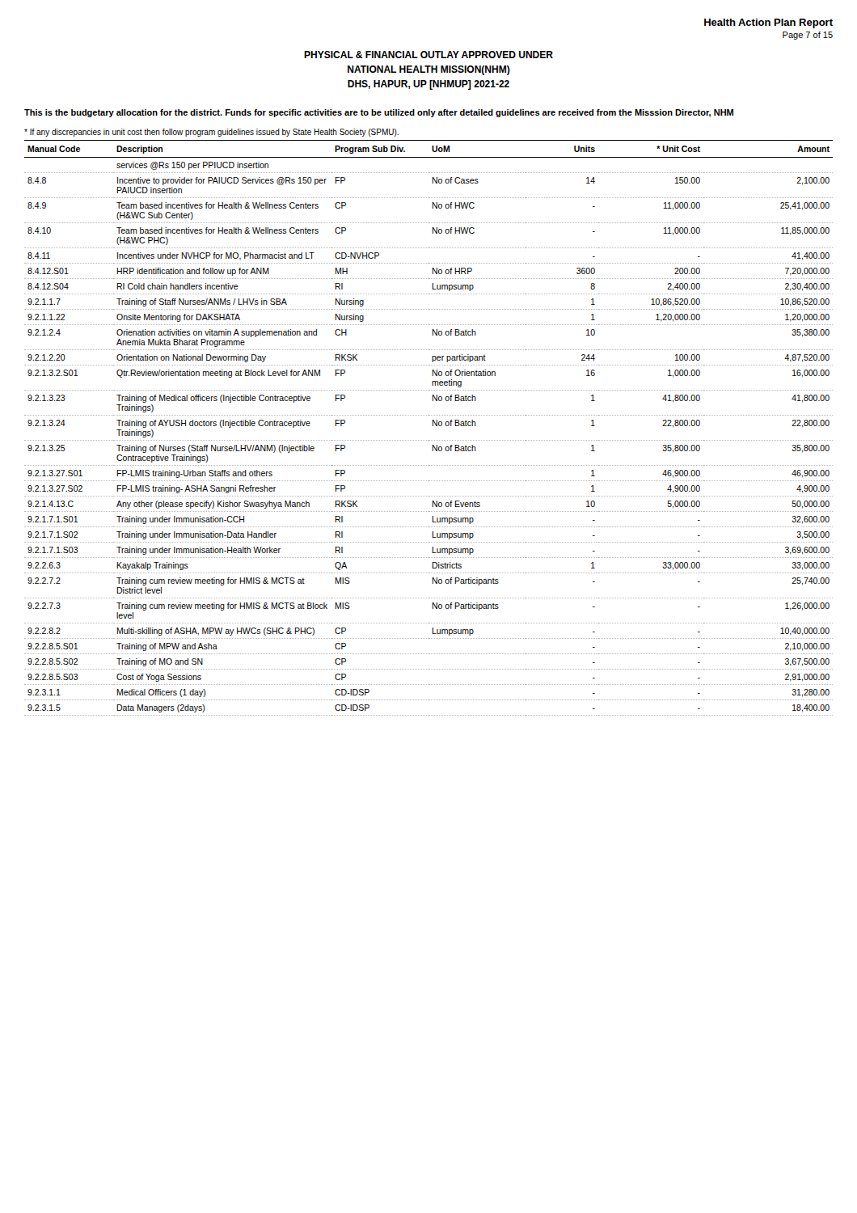Health Action Plan Report
Page 7 of 15
PHYSICAL & FINANCIAL OUTLAY APPROVED UNDER
NATIONAL HEALTH MISSION(NHM)
DHS, HAPUR, UP [NHMUP] 2021-22
This is the budgetary allocation for the district. Funds for specific activities are to be utilized only after detailed guidelines are received from the Misssion Director, NHM
* If any discrepancies in unit cost then follow program guidelines issued by State Health Society (SPMU).
| Manual Code | Description | Program Sub Div. | UoM | Units | * Unit Cost | Amount |
| --- | --- | --- | --- | --- | --- | --- |
| | services @Rs 150 per PPIUCD insertion | | | | | |
| 8.4.8 | Incentive to provider for PAIUCD Services @Rs 150 per PAIUCD insertion | FP | No of Cases | 14 | 150.00 | 2,100.00 |
| 8.4.9 | Team based incentives for Health & Wellness Centers (H&WC Sub Center) | CP | No of HWC | - | 11,000.00 | 25,41,000.00 |
| 8.4.10 | Team based incentives for Health & Wellness Centers (H&WC PHC) | CP | No of HWC | - | 11,000.00 | 11,85,000.00 |
| 8.4.11 | Incentives under NVHCP for MO, Pharmacist and LT | CD-NVHCP | | - | - | 41,400.00 |
| 8.4.12.S01 | HRP identification and follow up for ANM | MH | No of HRP | 3600 | 200.00 | 7,20,000.00 |
| 8.4.12.S04 | RI Cold chain handlers incentive | RI | Lumpsump | 8 | 2,400.00 | 2,30,400.00 |
| 9.2.1.1.7 | Training of Staff Nurses/ANMs / LHVs in SBA | Nursing | | 1 | 10,86,520.00 | 10,86,520.00 |
| 9.2.1.1.22 | Onsite Mentoring for DAKSHATA | Nursing | | 1 | 1,20,000.00 | 1,20,000.00 |
| 9.2.1.2.4 | Orienation activities on vitamin A supplemenation and Anemia Mukta Bharat Programme | CH | No of Batch | 10 | | 35,380.00 |
| 9.2.1.2.20 | Orientation on National Deworming Day | RKSK | per participant | 244 | 100.00 | 4,87,520.00 |
| 9.2.1.3.2.S01 | Qtr.Review/orientation meeting at Block Level for ANM | FP | No of Orientation meeting | 16 | 1,000.00 | 16,000.00 |
| 9.2.1.3.23 | Training of Medical officers (Injectible Contraceptive Trainings) | FP | No of Batch | 1 | 41,800.00 | 41,800.00 |
| 9.2.1.3.24 | Training of AYUSH doctors (Injectible Contraceptive Trainings) | FP | No of Batch | 1 | 22,800.00 | 22,800.00 |
| 9.2.1.3.25 | Training of Nurses (Staff Nurse/LHV/ANM) (Injectible Contraceptive Trainings) | FP | No of Batch | 1 | 35,800.00 | 35,800.00 |
| 9.2.1.3.27.S01 | FP-LMIS training-Urban Staffs and others | FP | | 1 | 46,900.00 | 46,900.00 |
| 9.2.1.3.27.S02 | FP-LMIS training- ASHA Sangni Refresher | FP | | 1 | 4,900.00 | 4,900.00 |
| 9.2.1.4.13.C | Any other (please specify) Kishor Swasyhya Manch | RKSK | No of Events | 10 | 5,000.00 | 50,000.00 |
| 9.2.1.7.1.S01 | Training under Immunisation-CCH | RI | Lumpsump | - | - | 32,600.00 |
| 9.2.1.7.1.S02 | Training under Immunisation-Data Handler | RI | Lumpsump | - | - | 3,500.00 |
| 9.2.1.7.1.S03 | Training under Immunisation-Health Worker | RI | Lumpsump | - | - | 3,69,600.00 |
| 9.2.2.6.3 | Kayakalp Trainings | QA | Districts | 1 | 33,000.00 | 33,000.00 |
| 9.2.2.7.2 | Training cum review meeting for HMIS & MCTS at District level | MIS | No of Participants | - | - | 25,740.00 |
| 9.2.2.7.3 | Training cum review meeting for HMIS & MCTS at Block level | MIS | No of Participants | - | - | 1,26,000.00 |
| 9.2.2.8.2 | Multi-skilling of ASHA, MPW ay HWCs (SHC & PHC) | CP | Lumpsump | - | - | 10,40,000.00 |
| 9.2.2.8.5.S01 | Training of MPW and Asha | CP | | - | - | 2,10,000.00 |
| 9.2.2.8.5.S02 | Training of MO and SN | CP | | - | - | 3,67,500.00 |
| 9.2.2.8.5.S03 | Cost of Yoga Sessions | CP | | - | - | 2,91,000.00 |
| 9.2.3.1.1 | Medical Officers (1 day) | CD-IDSP | | - | - | 31,280.00 |
| 9.2.3.1.5 | Data Managers (2days) | CD-IDSP | | - | - | 18,400.00 |